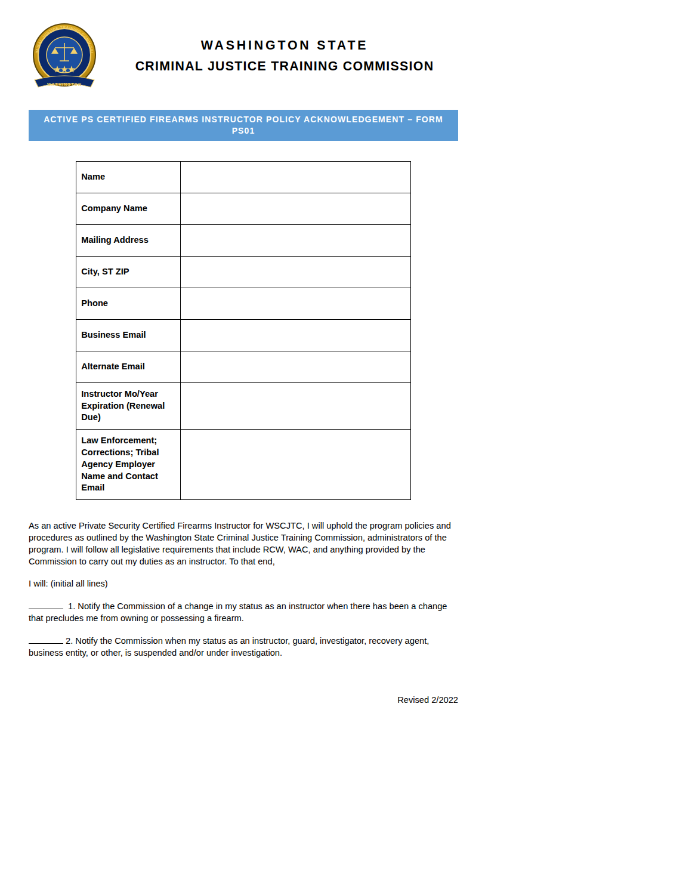CRIMINAL JUSTICE TRAINING COMMISSION WASHINGTON
Washington State
Criminal Justice Training Commission
Active PS Certified Firearms Instructor Policy Acknowledgement – Form PS01
| Name | |
| Company Name | |
| Mailing Address | |
| City, ST ZIP | |
| Phone | |
| Business Email | |
| Alternate Email | |
| Instructor Mo/Year Expiration (Renewal Due) | |
| Law Enforcement; Corrections; Tribal Agency Employer Name and Contact Email | |
As an active Private Security Certified Firearms Instructor for WSCJTC, I will uphold the program policies and procedures as outlined by the Washington State Criminal Justice Training Commission, administrators of the program. I will follow all legislative requirements that include RCW, WAC, and anything provided by the Commission to carry out my duties as an instructor. To that end,
I will: (initial all lines)
1. Notify the Commission of a change in my status as an instructor when there has been a change that precludes me from owning or possessing a firearm.
2. Notify the Commission when my status as an instructor, guard, investigator, recovery agent, business entity, or other, is suspended and/or under investigation.
Revised 2/2022